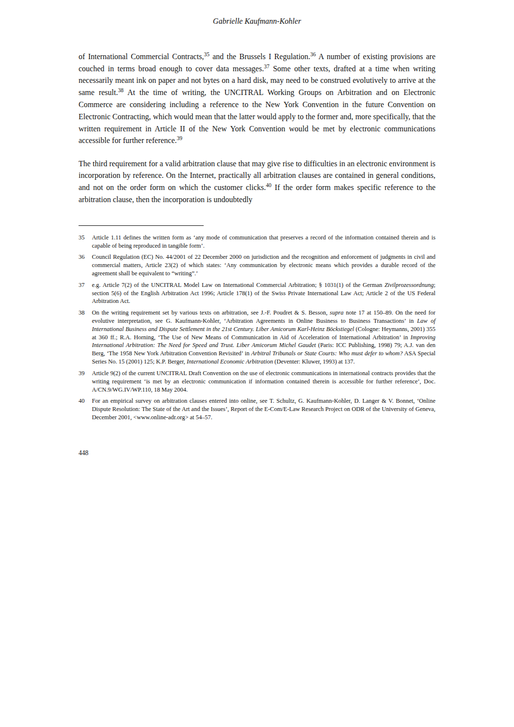Gabrielle Kaufmann-Kohler
of International Commercial Contracts,35 and the Brussels I Regulation.36 A number of existing provisions are couched in terms broad enough to cover data messages.37 Some other texts, drafted at a time when writing necessarily meant ink on paper and not bytes on a hard disk, may need to be construed evolutively to arrive at the same result.38 At the time of writing, the UNCITRAL Working Groups on Arbitration and on Electronic Commerce are considering including a reference to the New York Convention in the future Convention on Electronic Contracting, which would mean that the latter would apply to the former and, more specifically, that the written requirement in Article II of the New York Convention would be met by electronic communications accessible for further reference.39
The third requirement for a valid arbitration clause that may give rise to difficulties in an electronic environment is incorporation by reference. On the Internet, practically all arbitration clauses are contained in general conditions, and not on the order form on which the customer clicks.40 If the order form makes specific reference to the arbitration clause, then the incorporation is undoubtedly
Article 1.11 defines the written form as ‘any mode of communication that preserves a record of the information contained therein and is capable of being reproduced in tangible form’.
Council Regulation (EC) No. 44/2001 of 22 December 2000 on jurisdiction and the recognition and enforcement of judgments in civil and commercial matters, Article 23(2) of which states: ‘Any communication by electronic means which provides a durable record of the agreement shall be equivalent to “writing”.’
e.g. Article 7(2) of the UNCITRAL Model Law on International Commercial Arbitration; § 1031(1) of the German Zivilprozessordnung; section 5(6) of the English Arbitration Act 1996; Article 178(1) of the Swiss Private International Law Act; Article 2 of the US Federal Arbitration Act.
On the writing requirement set by various texts on arbitration, see J.-F. Poudret & S. Besson, supra note 17 at 150–89. On the need for evolutive interpretation, see G. Kaufmann-Kohler, ‘Arbitration Agreements in Online Business to Business Transactions’ in Law of International Business and Dispute Settlement in the 21st Century. Liber Amicorum Karl-Heinz Böckstiegel (Cologne: Heymanns, 2001) 355 at 360 ff.; R.A. Horning, ‘The Use of New Means of Communication in Aid of Acceleration of International Arbitration’ in Improving International Arbitration: The Need for Speed and Trust. Liber Amicorum Michel Gaudet (Paris: ICC Publishing, 1998) 79; A.J. van den Berg, ‘The 1958 New York Arbitration Convention Revisited’ in Arbitral Tribunals or State Courts: Who must defer to whom? ASA Special Series No. 15 (2001) 125; K.P. Berger, International Economic Arbitration (Deventer: Kluwer, 1993) at 137.
Article 9(2) of the current UNCITRAL Draft Convention on the use of electronic communications in international contracts provides that the writing requirement ‘is met by an electronic communication if information contained therein is accessible for further reference’, Doc. A/CN.9/WG.IV/WP.110, 18 May 2004.
For an empirical survey on arbitration clauses entered into online, see T. Schultz, G. Kaufmann-Kohler, D. Langer & V. Bonnet, ‘Online Dispute Resolution: The State of the Art and the Issues’, Report of the E-Com/E-Law Research Project on ODR of the University of Geneva, December 2001, <www.online-adr.org> at 54–57.
448